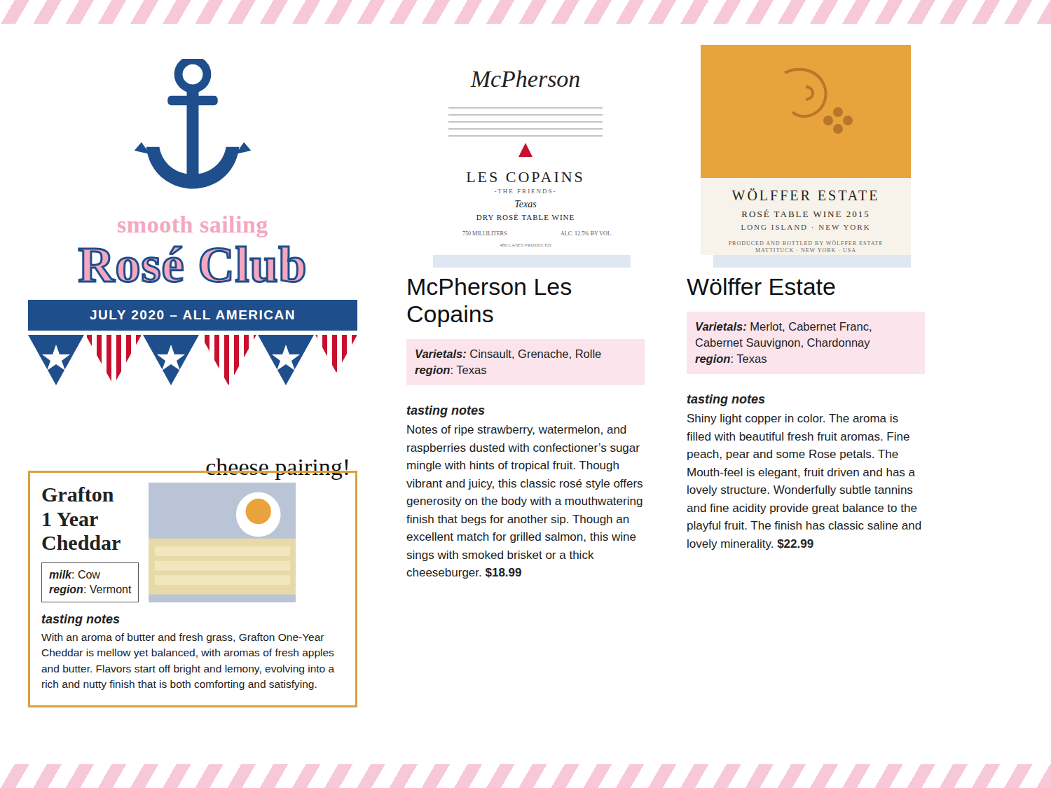smooth sailing
Rosé Club
JULY 2020 – ALL AMERICAN
cheese pairing!
Grafton
1 Year
Cheddar
milk: Cow
region: Vermont
tasting notes
With an aroma of butter and fresh grass, Grafton One-Year Cheddar is mellow yet balanced, with aromas of fresh apples and butter. Flavors start off bright and lemony, evolving into a rich and nutty finish that is both comforting and satisfying.
McPherson Les Copains
Varietals: Cinsault, Grenache, Rolle
region: Texas
tasting notes
Notes of ripe strawberry, watermelon, and raspberries dusted with confectioner’s sugar mingle with hints of tropical fruit. Though vibrant and juicy, this classic rosé style offers generosity on the body with a mouthwatering finish that begs for another sip. Though an excellent match for grilled salmon, this wine sings with smoked brisket or a thick cheeseburger. $18.99
Wölffer Estate
Varietals: Merlot, Cabernet Franc, Cabernet Sauvignon, Chardonnay
region: Texas
tasting notes
Shiny light copper in color. The aroma is filled with beautiful fresh fruit aromas. Fine peach, pear and some Rose petals. The Mouth-feel is elegant, fruit driven and has a lovely structure. Wonderfully subtle tannins and fine acidity provide great balance to the playful fruit. The finish has classic saline and lovely minerality. $22.99